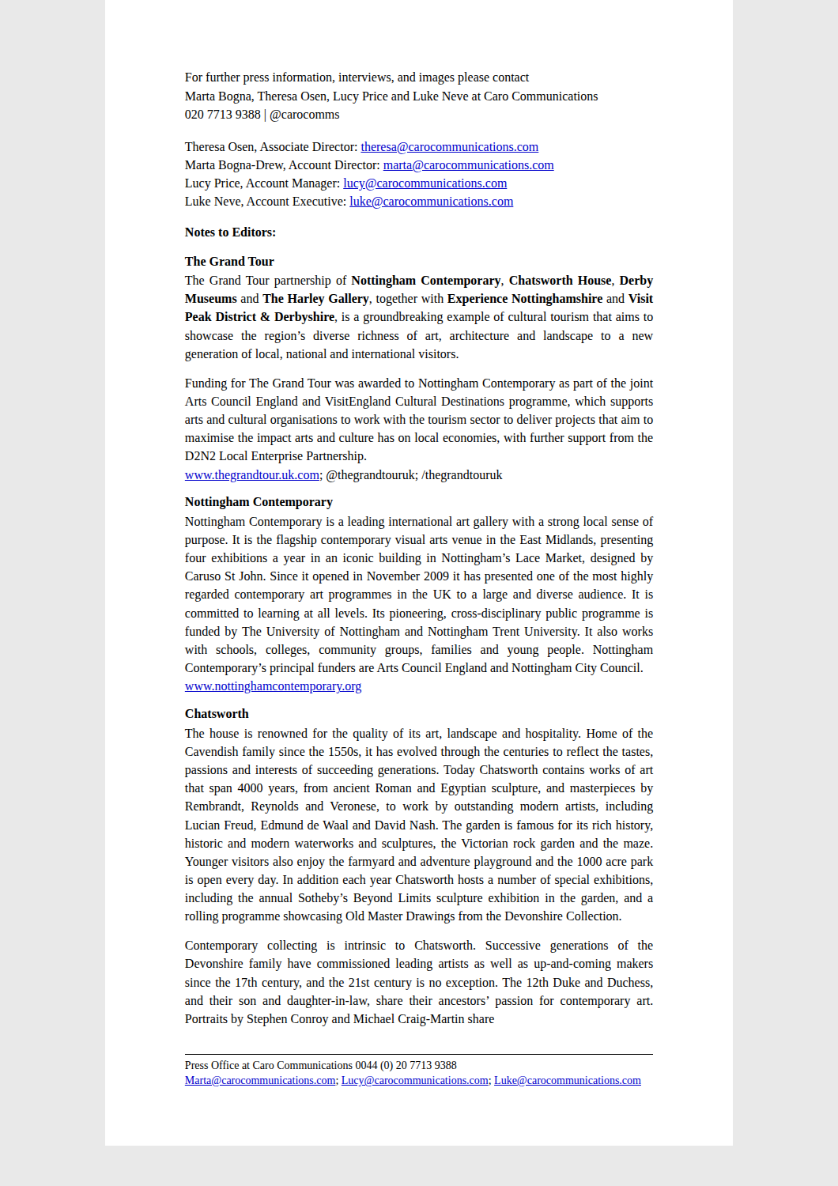For further press information, interviews, and images please contact
Marta Bogna, Theresa Osen, Lucy Price and Luke Neve at Caro Communications
020 7713 9388 | @carocomms
Theresa Osen, Associate Director: theresa@carocommunications.com
Marta Bogna-Drew, Account Director: marta@carocommunications.com
Lucy Price, Account Manager: lucy@carocommunications.com
Luke Neve, Account Executive: luke@carocommunications.com
Notes to Editors:
The Grand Tour
The Grand Tour partnership of Nottingham Contemporary, Chatsworth House, Derby Museums and The Harley Gallery, together with Experience Nottinghamshire and Visit Peak District & Derbyshire, is a groundbreaking example of cultural tourism that aims to showcase the region’s diverse richness of art, architecture and landscape to a new generation of local, national and international visitors.
Funding for The Grand Tour was awarded to Nottingham Contemporary as part of the joint Arts Council England and VisitEngland Cultural Destinations programme, which supports arts and cultural organisations to work with the tourism sector to deliver projects that aim to maximise the impact arts and culture has on local economies, with further support from the D2N2 Local Enterprise Partnership.
www.thegrandtour.uk.com; @thegrandtouruk; /thegrandtouruk
Nottingham Contemporary
Nottingham Contemporary is a leading international art gallery with a strong local sense of purpose. It is the flagship contemporary visual arts venue in the East Midlands, presenting four exhibitions a year in an iconic building in Nottingham’s Lace Market, designed by Caruso St John. Since it opened in November 2009 it has presented one of the most highly regarded contemporary art programmes in the UK to a large and diverse audience. It is committed to learning at all levels. Its pioneering, cross-disciplinary public programme is funded by The University of Nottingham and Nottingham Trent University. It also works with schools, colleges, community groups, families and young people. Nottingham Contemporary’s principal funders are Arts Council England and Nottingham City Council.
www.nottinghamcontemporary.org
Chatsworth
The house is renowned for the quality of its art, landscape and hospitality. Home of the Cavendish family since the 1550s, it has evolved through the centuries to reflect the tastes, passions and interests of succeeding generations. Today Chatsworth contains works of art that span 4000 years, from ancient Roman and Egyptian sculpture, and masterpieces by Rembrandt, Reynolds and Veronese, to work by outstanding modern artists, including Lucian Freud, Edmund de Waal and David Nash. The garden is famous for its rich history, historic and modern waterworks and sculptures, the Victorian rock garden and the maze. Younger visitors also enjoy the farmyard and adventure playground and the 1000 acre park is open every day. In addition each year Chatsworth hosts a number of special exhibitions, including the annual Sotheby’s Beyond Limits sculpture exhibition in the garden, and a rolling programme showcasing Old Master Drawings from the Devonshire Collection.
Contemporary collecting is intrinsic to Chatsworth. Successive generations of the Devonshire family have commissioned leading artists as well as up-and-coming makers since the 17th century, and the 21st century is no exception. The 12th Duke and Duchess, and their son and daughter-in-law, share their ancestors’ passion for contemporary art. Portraits by Stephen Conroy and Michael Craig-Martin share
Press Office at Caro Communications 0044 (0) 20 7713 9388
Marta@carocommunications.com; Lucy@carocommunications.com; Luke@carocommunications.com